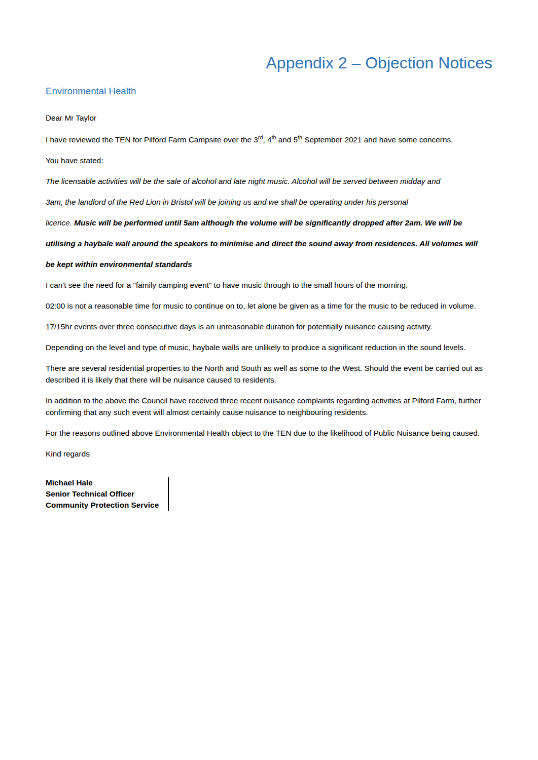Appendix 2 – Objection Notices
Environmental Health
Dear Mr Taylor
I have reviewed the TEN for Pilford Farm Campsite over the 3rd, 4th and 5th September 2021 and have some concerns.
You have stated:
The licensable activities will be the sale of alcohol and late night music. Alcohol will be served between midday and
3am, the landlord of the Red Lion in Bristol will be joining us and we shall be operating under his personal
licence. Music will be performed until 5am although the volume will be significantly dropped after 2am. We will be
utilising a haybale wall around the speakers to minimise and direct the sound away from residences. All volumes will
be kept within environmental standards
I can't see the need for a "family camping event" to have music through to the small hours of the morning.
02:00 is not a reasonable time for music to continue on to, let alone be given as a time for the music to be reduced in volume.
17/15hr events over three consecutive days is an unreasonable duration for potentially nuisance causing activity.
Depending on the level and type of music, haybale walls are unlikely to produce a significant reduction in the sound levels.
There are several residential properties to the North and South as well as some to the West. Should the event be carried out as described it is likely that there will be nuisance caused to residents.
In addition to the above the Council have received three recent nuisance complaints regarding activities at Pilford Farm, further confirming that any such event will almost certainly cause nuisance to neighbouring residents.
For the reasons outlined above Environmental Health object to the TEN due to the likelihood of Public Nuisance being caused.
Kind regards
Michael Hale
Senior Technical Officer
Community Protection Service